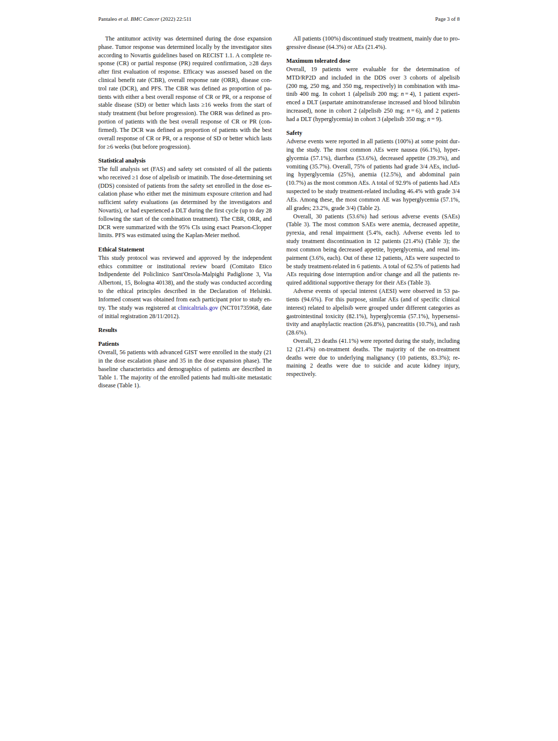Pantaleo et al. BMC Cancer (2022) 22:511
Page 3 of 8
The antitumor activity was determined during the dose expansion phase. Tumor response was determined locally by the investigator sites according to Novartis guidelines based on RECIST 1.1. A complete response (CR) or partial response (PR) required confirmation, ≥28 days after first evaluation of response. Efficacy was assessed based on the clinical benefit rate (CBR), overall response rate (ORR), disease control rate (DCR), and PFS. The CBR was defined as proportion of patients with either a best overall response of CR or PR, or a response of stable disease (SD) or better which lasts ≥16 weeks from the start of study treatment (but before progression). The ORR was defined as proportion of patients with the best overall response of CR or PR (confirmed). The DCR was defined as proportion of patients with the best overall response of CR or PR, or a response of SD or better which lasts for ≥6 weeks (but before progression).
Statistical analysis
The full analysis set (FAS) and safety set consisted of all the patients who received ≥1 dose of alpelisib or imatinib. The dose-determining set (DDS) consisted of patients from the safety set enrolled in the dose escalation phase who either met the minimum exposure criterion and had sufficient safety evaluations (as determined by the investigators and Novartis), or had experienced a DLT during the first cycle (up to day 28 following the start of the combination treatment). The CBR, ORR, and DCR were summarized with the 95% CIs using exact Pearson-Clopper limits. PFS was estimated using the Kaplan-Meier method.
Ethical Statement
This study protocol was reviewed and approved by the independent ethics committee or institutional review board (Comitato Etico Indipendente del Policlinico Sant'Orsola-Malpighi Padiglione 3, Via Albertoni, 15, Bologna 40138), and the study was conducted according to the ethical principles described in the Declaration of Helsinki. Informed consent was obtained from each participant prior to study entry. The study was registered at clinicaltrials.gov (NCT01735968, date of initial registration 28/11/2012).
Results
Patients
Overall, 56 patients with advanced GIST were enrolled in the study (21 in the dose escalation phase and 35 in the dose expansion phase). The baseline characteristics and demographics of patients are described in Table 1. The majority of the enrolled patients had multi-site metastatic disease (Table 1).
All patients (100%) discontinued study treatment, mainly due to progressive disease (64.3%) or AEs (21.4%).
Maximum tolerated dose
Overall, 19 patients were evaluable for the determination of MTD/RP2D and included in the DDS over 3 cohorts of alpelisib (200 mg, 250 mg, and 350 mg, respectively) in combination with imatinib 400 mg. In cohort 1 (alpelisib 200 mg; n = 4), 1 patient experienced a DLT (aspartate aminotransferase increased and blood bilirubin increased), none in cohort 2 (alpelisib 250 mg; n = 6), and 2 patients had a DLT (hyperglycemia) in cohort 3 (alpelisib 350 mg; n = 9).
Safety
Adverse events were reported in all patients (100%) at some point during the study. The most common AEs were nausea (66.1%), hyperglycemia (57.1%), diarrhea (53.6%), decreased appetite (39.3%), and vomiting (35.7%). Overall, 75% of patients had grade 3/4 AEs, including hyperglycemia (25%), anemia (12.5%), and abdominal pain (10.7%) as the most common AEs. A total of 92.9% of patients had AEs suspected to be study treatment-related including 46.4% with grade 3/4 AEs. Among these, the most common AE was hyperglycemia (57.1%, all grades; 23.2%, grade 3/4) (Table 2).
Overall, 30 patients (53.6%) had serious adverse events (SAEs) (Table 3). The most common SAEs were anemia, decreased appetite, pyrexia, and renal impairment (5.4%, each). Adverse events led to study treatment discontinuation in 12 patients (21.4%) (Table 3); the most common being decreased appetite, hyperglycemia, and renal impairment (3.6%, each). Out of these 12 patients, AEs were suspected to be study treatment-related in 6 patients. A total of 62.5% of patients had AEs requiring dose interruption and/or change and all the patients required additional supportive therapy for their AEs (Table 3).
Adverse events of special interest (AESI) were observed in 53 patients (94.6%). For this purpose, similar AEs (and of specific clinical interest) related to alpelisib were grouped under different categories as gastrointestinal toxicity (82.1%), hyperglycemia (57.1%), hypersensitivity and anaphylactic reaction (26.8%), pancreatitis (10.7%), and rash (28.6%).
Overall, 23 deaths (41.1%) were reported during the study, including 12 (21.4%) on-treatment deaths. The majority of the on-treatment deaths were due to underlying malignancy (10 patients, 83.3%); remaining 2 deaths were due to suicide and acute kidney injury, respectively.